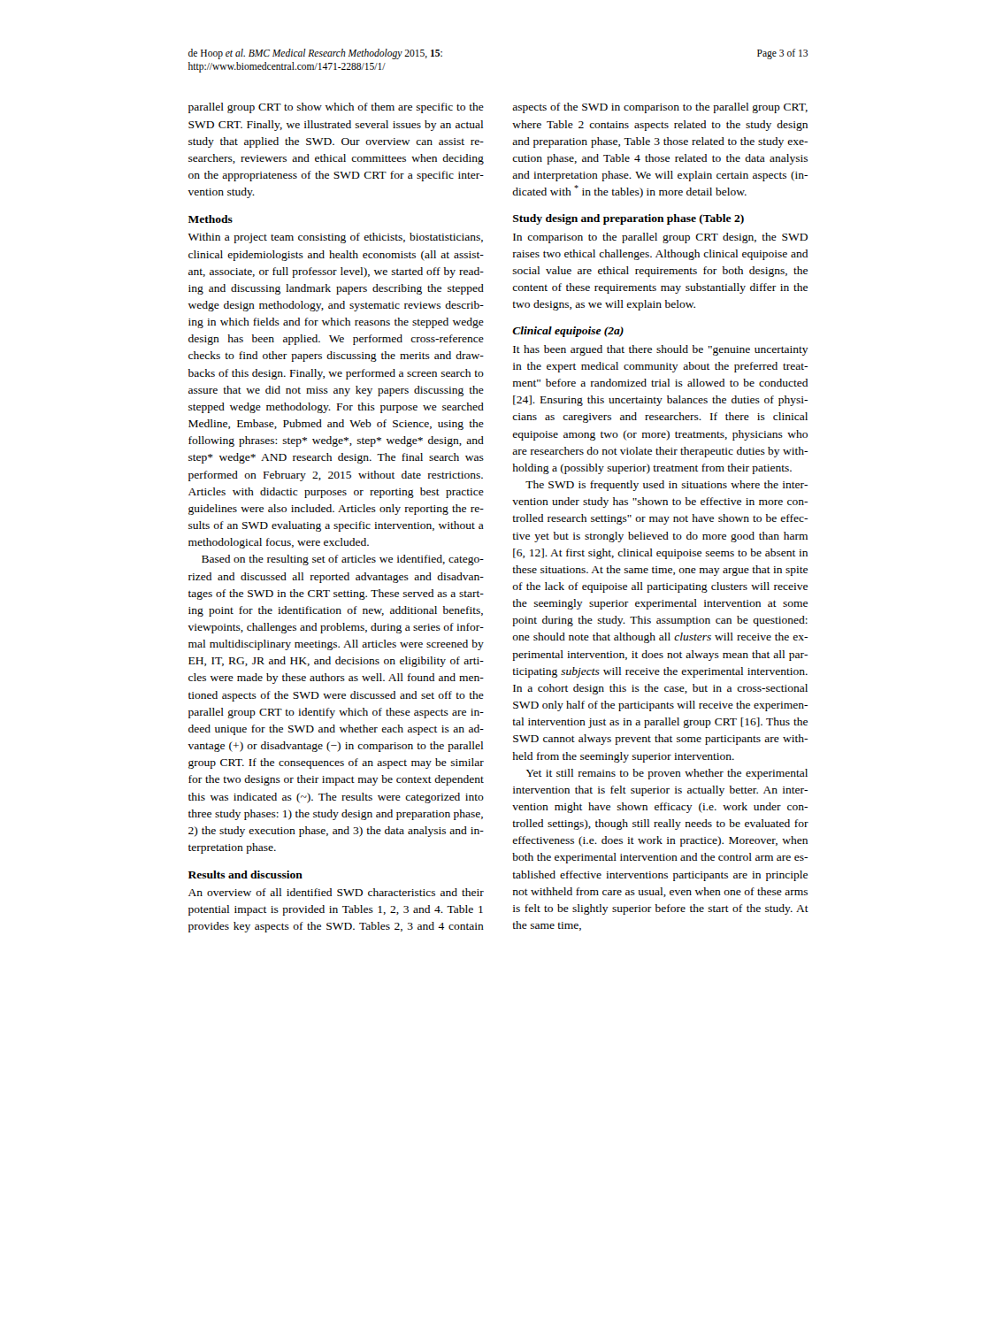de Hoop et al. BMC Medical Research Methodology 2015, 15: http://www.biomedcentral.com/1471-2288/15/1/
Page 3 of 13
parallel group CRT to show which of them are specific to the SWD CRT. Finally, we illustrated several issues by an actual study that applied the SWD. Our overview can assist researchers, reviewers and ethical committees when deciding on the appropriateness of the SWD CRT for a specific intervention study.
Methods
Within a project team consisting of ethicists, biostatisticians, clinical epidemiologists and health economists (all at assistant, associate, or full professor level), we started off by reading and discussing landmark papers describing the stepped wedge design methodology, and systematic reviews describing in which fields and for which reasons the stepped wedge design has been applied. We performed cross-reference checks to find other papers discussing the merits and drawbacks of this design. Finally, we performed a screen search to assure that we did not miss any key papers discussing the stepped wedge methodology. For this purpose we searched Medline, Embase, Pubmed and Web of Science, using the following phrases: step* wedge*, step* wedge* design, and step* wedge* AND research design. The final search was performed on February 2, 2015 without date restrictions. Articles with didactic purposes or reporting best practice guidelines were also included. Articles only reporting the results of an SWD evaluating a specific intervention, without a methodological focus, were excluded.
Based on the resulting set of articles we identified, categorized and discussed all reported advantages and disadvantages of the SWD in the CRT setting. These served as a starting point for the identification of new, additional benefits, viewpoints, challenges and problems, during a series of informal multidisciplinary meetings. All articles were screened by EH, IT, RG, JR and HK, and decisions on eligibility of articles were made by these authors as well. All found and mentioned aspects of the SWD were discussed and set off to the parallel group CRT to identify which of these aspects are indeed unique for the SWD and whether each aspect is an advantage (+) or disadvantage (−) in comparison to the parallel group CRT. If the consequences of an aspect may be similar for the two designs or their impact may be context dependent this was indicated as (~). The results were categorized into three study phases: 1) the study design and preparation phase, 2) the study execution phase, and 3) the data analysis and interpretation phase.
Results and discussion
An overview of all identified SWD characteristics and their potential impact is provided in Tables 1, 2, 3 and 4. Table 1 provides key aspects of the SWD. Tables 2, 3 and 4 contain aspects of the SWD in comparison to the parallel group CRT, where Table 2 contains aspects related to the study design and preparation phase, Table 3 those related to the study execution phase, and Table 4 those related to the data analysis and interpretation phase. We will explain certain aspects (indicated with * in the tables) in more detail below.
Study design and preparation phase (Table 2)
In comparison to the parallel group CRT design, the SWD raises two ethical challenges. Although clinical equipoise and social value are ethical requirements for both designs, the content of these requirements may substantially differ in the two designs, as we will explain below.
Clinical equipoise (2a)
It has been argued that there should be "genuine uncertainty in the expert medical community about the preferred treatment" before a randomized trial is allowed to be conducted [24]. Ensuring this uncertainty balances the duties of physicians as caregivers and researchers. If there is clinical equipoise among two (or more) treatments, physicians who are researchers do not violate their therapeutic duties by withholding a (possibly superior) treatment from their patients.
The SWD is frequently used in situations where the intervention under study has "shown to be effective in more controlled research settings" or may not have shown to be effective yet but is strongly believed to do more good than harm [6, 12]. At first sight, clinical equipoise seems to be absent in these situations. At the same time, one may argue that in spite of the lack of equipoise all participating clusters will receive the seemingly superior experimental intervention at some point during the study. This assumption can be questioned: one should note that although all clusters will receive the experimental intervention, it does not always mean that all participating subjects will receive the experimental intervention. In a cohort design this is the case, but in a cross-sectional SWD only half of the participants will receive the experimental intervention just as in a parallel group CRT [16]. Thus the SWD cannot always prevent that some participants are withheld from the seemingly superior intervention.
Yet it still remains to be proven whether the experimental intervention that is felt superior is actually better. An intervention might have shown efficacy (i.e. work under controlled settings), though still really needs to be evaluated for effectiveness (i.e. does it work in practice). Moreover, when both the experimental intervention and the control arm are established effective interventions participants are in principle not withheld from care as usual, even when one of these arms is felt to be slightly superior before the start of the study. At the same time,